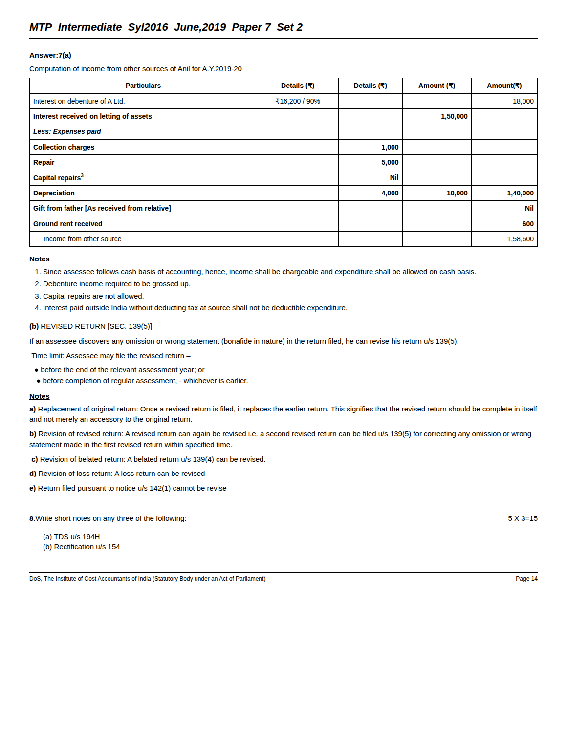MTP_Intermediate_Syl2016_June,2019_Paper 7_Set 2
Answer:7(a)
Computation of income from other sources of Anil for A.Y.2019-20
| Particulars | Details (₹) | Details (₹) | Amount (₹) | Amount(₹) |
| --- | --- | --- | --- | --- |
| Interest on debenture of A Ltd. | ₹16,200 / 90% | | | 18,000 |
| Interest received on letting of assets | | | 1,50,000 | |
| Less: Expenses paid | | | | |
| Collection charges | | 1,000 | | |
| Repair | | 5,000 | | |
| Capital repairs 3 | | Nil | | |
| Depreciation | | 4,000 | 10,000 | 1,40,000 |
| Gift from father [As received from relative] | | | | Nil |
| Ground rent received | | | | 600 |
| Income from other source | | | | 1,58,600 |
Notes
Since assessee follows cash basis of accounting, hence, income shall be chargeable and expenditure shall be allowed on cash basis.
Debenture income required to be grossed up.
Capital repairs are not allowed.
Interest paid outside India without deducting tax at source shall not be deductible expenditure.
(b) REVISED RETURN [SEC. 139(5)]
If an assessee discovers any omission or wrong statement (bonafide in nature) in the return filed, he can revise his return u/s 139(5).
Time limit: Assessee may file the revised return –
● before the end of the relevant assessment year; or
● before completion of regular assessment, - whichever is earlier.
Notes
a) Replacement of original return: Once a revised return is filed, it replaces the earlier return. This signifies that the revised return should be complete in itself and not merely an accessory to the original return.
b) Revision of revised return: A revised return can again be revised i.e. a second revised return can be filed u/s 139(5) for correcting any omission or wrong statement made in the first revised return within specified time.
c) Revision of belated return: A belated return u/s 139(4) can be revised.
d) Revision of loss return: A loss return can be revised
e) Return filed pursuant to notice u/s 142(1) cannot be revise
8.Write short notes on any three of the following: 5 X 3=15
(a) TDS u/s 194H
(b) Rectification u/s 154
DoS, The Institute of Cost Accountants of India (Statutory Body under an Act of Parliament) Page 14